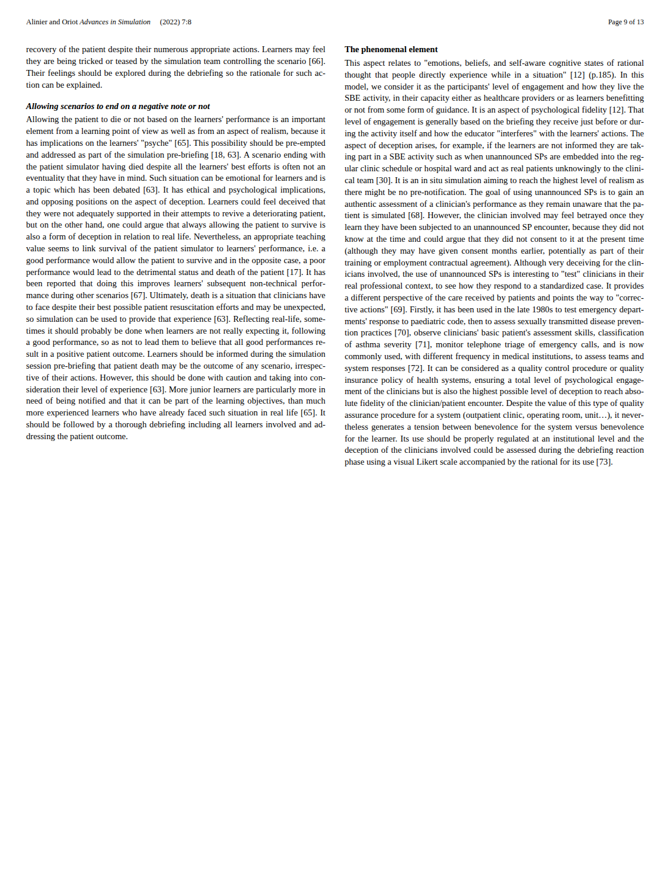Alinier and Oriot Advances in Simulation (2022) 7:8
Page 9 of 13
recovery of the patient despite their numerous appropriate actions. Learners may feel they are being tricked or teased by the simulation team controlling the scenario [66]. Their feelings should be explored during the debriefing so the rationale for such action can be explained.
Allowing scenarios to end on a negative note or not
Allowing the patient to die or not based on the learners' performance is an important element from a learning point of view as well as from an aspect of realism, because it has implications on the learners' "psyche" [65]. This possibility should be pre-empted and addressed as part of the simulation pre-briefing [18, 63]. A scenario ending with the patient simulator having died despite all the learners' best efforts is often not an eventuality that they have in mind. Such situation can be emotional for learners and is a topic which has been debated [63]. It has ethical and psychological implications, and opposing positions on the aspect of deception. Learners could feel deceived that they were not adequately supported in their attempts to revive a deteriorating patient, but on the other hand, one could argue that always allowing the patient to survive is also a form of deception in relation to real life. Nevertheless, an appropriate teaching value seems to link survival of the patient simulator to learners' performance, i.e. a good performance would allow the patient to survive and in the opposite case, a poor performance would lead to the detrimental status and death of the patient [17]. It has been reported that doing this improves learners' subsequent non-technical performance during other scenarios [67]. Ultimately, death is a situation that clinicians have to face despite their best possible patient resuscitation efforts and may be unexpected, so simulation can be used to provide that experience [63]. Reflecting real-life, sometimes it should probably be done when learners are not really expecting it, following a good performance, so as not to lead them to believe that all good performances result in a positive patient outcome. Learners should be informed during the simulation session pre-briefing that patient death may be the outcome of any scenario, irrespective of their actions. However, this should be done with caution and taking into consideration their level of experience [63]. More junior learners are particularly more in need of being notified and that it can be part of the learning objectives, than much more experienced learners who have already faced such situation in real life [65]. It should be followed by a thorough debriefing including all learners involved and addressing the patient outcome.
The phenomenal element
This aspect relates to "emotions, beliefs, and self-aware cognitive states of rational thought that people directly experience while in a situation" [12] (p.185). In this model, we consider it as the participants' level of engagement and how they live the SBE activity, in their capacity either as healthcare providers or as learners benefitting or not from some form of guidance. It is an aspect of psychological fidelity [12]. That level of engagement is generally based on the briefing they receive just before or during the activity itself and how the educator "interferes" with the learners' actions. The aspect of deception arises, for example, if the learners are not informed they are taking part in a SBE activity such as when unannounced SPs are embedded into the regular clinic schedule or hospital ward and act as real patients unknowingly to the clinical team [30]. It is an in situ simulation aiming to reach the highest level of realism as there might be no pre-notification. The goal of using unannounced SPs is to gain an authentic assessment of a clinician's performance as they remain unaware that the patient is simulated [68]. However, the clinician involved may feel betrayed once they learn they have been subjected to an unannounced SP encounter, because they did not know at the time and could argue that they did not consent to it at the present time (although they may have given consent months earlier, potentially as part of their training or employment contractual agreement). Although very deceiving for the clinicians involved, the use of unannounced SPs is interesting to "test" clinicians in their real professional context, to see how they respond to a standardized case. It provides a different perspective of the care received by patients and points the way to "corrective actions" [69]. Firstly, it has been used in the late 1980s to test emergency departments' response to paediatric code, then to assess sexually transmitted disease prevention practices [70], observe clinicians' basic patient's assessment skills, classification of asthma severity [71], monitor telephone triage of emergency calls, and is now commonly used, with different frequency in medical institutions, to assess teams and system responses [72]. It can be considered as a quality control procedure or quality insurance policy of health systems, ensuring a total level of psychological engagement of the clinicians but is also the highest possible level of deception to reach absolute fidelity of the clinician/patient encounter. Despite the value of this type of quality assurance procedure for a system (outpatient clinic, operating room, unit…), it nevertheless generates a tension between benevolence for the system versus benevolence for the learner. Its use should be properly regulated at an institutional level and the deception of the clinicians involved could be assessed during the debriefing reaction phase using a visual Likert scale accompanied by the rational for its use [73].